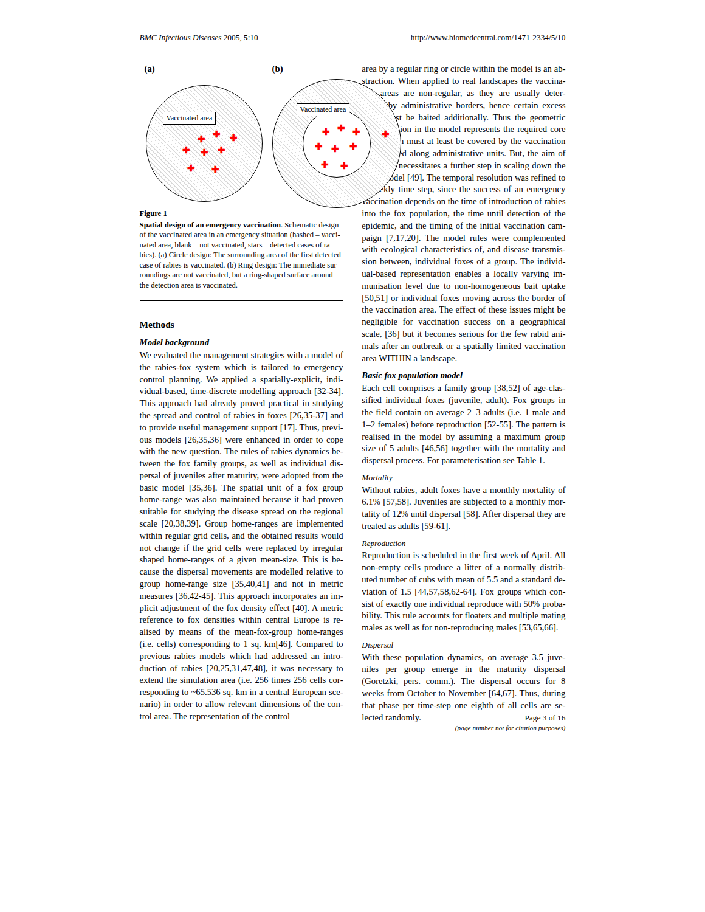BMC Infectious Diseases 2005, 5:10
http://www.biomedcentral.com/1471-2334/5/10
(a) (b)
Vaccinated area
✚ ✚ ✚ ✚ ✚ ✚ ✚ ✚
Vaccinated area
✚ ✚ ✚ ✚ ✚ ✚ ✚ ✚ ✚
Figure 1 Spatial design of an emergency vaccination. Schematic design of the vaccinated area in an emergency situation (hashed – vaccinated area, blank – not vaccinated, stars – detected cases of rabies). (a) Circle design: The surrounding area of the first detected case of rabies is vaccinated. (b) Ring design: The immediate surroundings are not vaccinated, but a ring-shaped surface around the detection area is vaccinated.
Methods
Model background
We evaluated the management strategies with a model of the rabies-fox system which is tailored to emergency control planning. We applied a spatially-explicit, individual-based, time-discrete modelling approach [32-34]. This approach had already proved practical in studying the spread and control of rabies in foxes [26,35-37] and to provide useful management support [17]. Thus, previous models [26,35,36] were enhanced in order to cope with the new question. The rules of rabies dynamics between the fox family groups, as well as individual dispersal of juveniles after maturity, were adopted from the basic model [35,36]. The spatial unit of a fox group home-range was also maintained because it had proven suitable for studying the disease spread on the regional scale [20,38,39]. Group home-ranges are implemented within regular grid cells, and the obtained results would not change if the grid cells were replaced by irregular shaped home-ranges of a given mean-size. This is because the dispersal movements are modelled relative to group home-range size [35,40,41] and not in metric measures [36,42-45]. This approach incorporates an implicit adjustment of the fox density effect [40]. A metric reference to fox densities within central Europe is realised by means of the mean-fox-group home-ranges (i.e. cells) corresponding to 1 sq. km[46]. Compared to previous rabies models which had addressed an introduction of rabies [20,25,31,47,48], it was necessary to extend the simulation area (i.e. 256 times 256 cells corresponding to ~65.536 sq. km in a central European scenario) in order to allow relevant dimensions of the control area. The representation of the control
area by a regular ring or circle within the model is an abstraction. When applied to real landscapes the vaccination areas are non-regular, as they are usually determined by administrative borders, hence certain excess areas must be baited additionally. Thus the geometric simplification in the model represents the required core area, which must at least be covered by the vaccination area defined along administrative units. But, the aim of our study necessitates a further step in scaling down the basic model [49]. The temporal resolution was refined to a weekly time step, since the success of an emergency vaccination depends on the time of introduction of rabies into the fox population, the time until detection of the epidemic, and the timing of the initial vaccination campaign [7,17,20]. The model rules were complemented with ecological characteristics of, and disease transmission between, individual foxes of a group. The individual-based representation enables a locally varying immunisation level due to non-homogeneous bait uptake [50,51] or individual foxes moving across the border of the vaccination area. The effect of these issues might be negligible for vaccination success on a geographical scale, [36] but it becomes serious for the few rabid animals after an outbreak or a spatially limited vaccination area WITHIN a landscape.
Basic fox population model
Each cell comprises a family group [38,52] of age-classified individual foxes (juvenile, adult). Fox groups in the field contain on average 2–3 adults (i.e. 1 male and 1–2 females) before reproduction [52-55]. The pattern is realised in the model by assuming a maximum group size of 5 adults [46,56] together with the mortality and dispersal process. For parameterisation see Table 1.
Mortality
Without rabies, adult foxes have a monthly mortality of 6.1% [57,58]. Juveniles are subjected to a monthly mortality of 12% until dispersal [58]. After dispersal they are treated as adults [59-61].
Reproduction
Reproduction is scheduled in the first week of April. All non-empty cells produce a litter of a normally distributed number of cubs with mean of 5.5 and a standard deviation of 1.5 [44,57,58,62-64]. Fox groups which consist of exactly one individual reproduce with 50% probability. This rule accounts for floaters and multiple mating males as well as for non-reproducing males [53,65,66].
Dispersal
With these population dynamics, on average 3.5 juveniles per group emerge in the maturity dispersal (Goretzki, pers. comm.). The dispersal occurs for 8 weeks from October to November [64,67]. Thus, during that phase per time-step one eighth of all cells are selected randomly.
Page 3 of 16
(page number not for citation purposes)